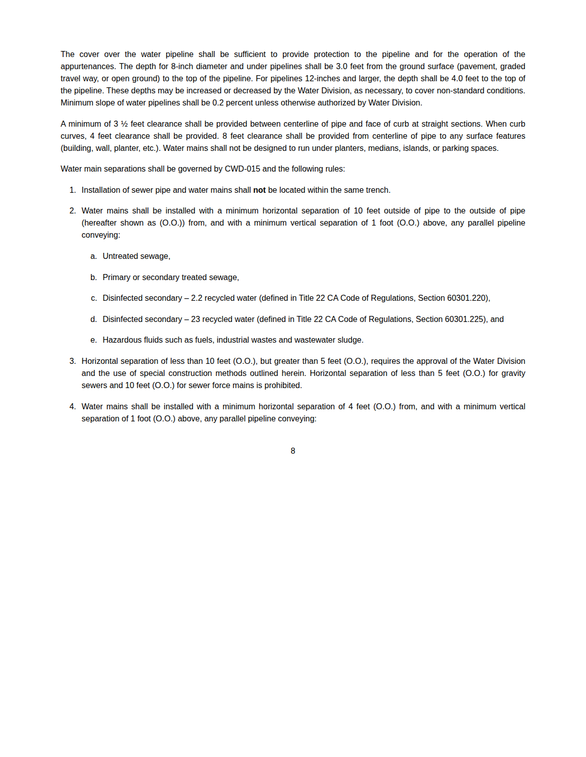The cover over the water pipeline shall be sufficient to provide protection to the pipeline and for the operation of the appurtenances. The depth for 8-inch diameter and under pipelines shall be 3.0 feet from the ground surface (pavement, graded travel way, or open ground) to the top of the pipeline. For pipelines 12-inches and larger, the depth shall be 4.0 feet to the top of the pipeline. These depths may be increased or decreased by the Water Division, as necessary, to cover non-standard conditions. Minimum slope of water pipelines shall be 0.2 percent unless otherwise authorized by Water Division.
A minimum of 3 ½ feet clearance shall be provided between centerline of pipe and face of curb at straight sections. When curb curves, 4 feet clearance shall be provided. 8 feet clearance shall be provided from centerline of pipe to any surface features (building, wall, planter, etc.). Water mains shall not be designed to run under planters, medians, islands, or parking spaces.
Water main separations shall be governed by CWD-015 and the following rules:
Installation of sewer pipe and water mains shall not be located within the same trench.
Water mains shall be installed with a minimum horizontal separation of 10 feet outside of pipe to the outside of pipe (hereafter shown as (O.O.)) from, and with a minimum vertical separation of 1 foot (O.O.) above, any parallel pipeline conveying:
Untreated sewage,
Primary or secondary treated sewage,
Disinfected secondary – 2.2 recycled water (defined in Title 22 CA Code of Regulations, Section 60301.220),
Disinfected secondary – 23 recycled water (defined in Title 22 CA Code of Regulations, Section 60301.225), and
Hazardous fluids such as fuels, industrial wastes and wastewater sludge.
Horizontal separation of less than 10 feet (O.O.), but greater than 5 feet (O.O.), requires the approval of the Water Division and the use of special construction methods outlined herein. Horizontal separation of less than 5 feet (O.O.) for gravity sewers and 10 feet (O.O.) for sewer force mains is prohibited.
Water mains shall be installed with a minimum horizontal separation of 4 feet (O.O.) from, and with a minimum vertical separation of 1 foot (O.O.) above, any parallel pipeline conveying:
8